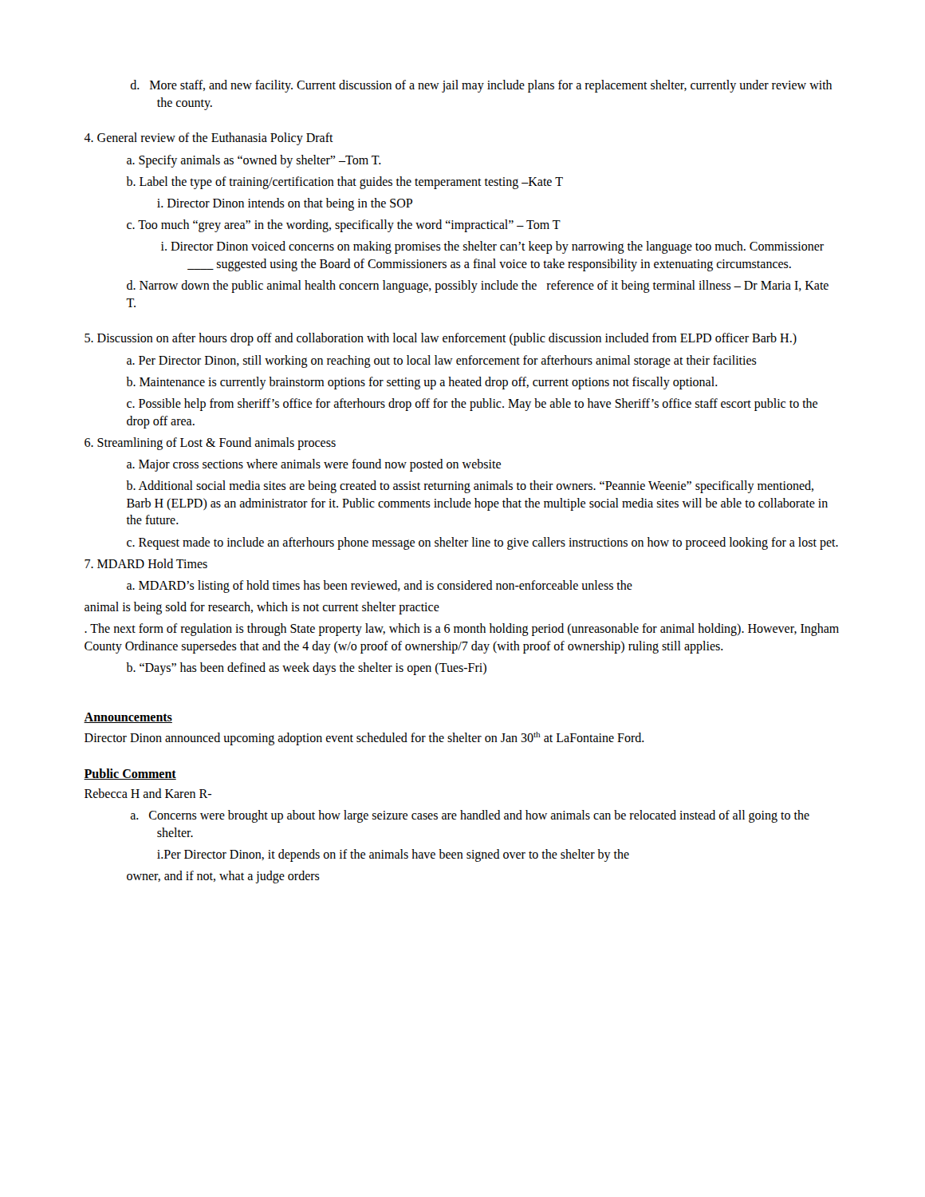d. More staff, and new facility. Current discussion of a new jail may include plans for a replacement shelter, currently under review with the county.
4. General review of the Euthanasia Policy Draft
a. Specify animals as “owned by shelter” –Tom T.
b. Label the type of training/certification that guides the temperament testing –Kate T
i. Director Dinon intends on that being in the SOP
c. Too much “grey area” in the wording, specifically the word “impractical” – Tom T
i. Director Dinon voiced concerns on making promises the shelter can’t keep by narrowing the language too much. Commissioner ____ suggested using the Board of Commissioners as a final voice to take responsibility in extenuating circumstances.
d. Narrow down the public animal health concern language, possibly include the reference of it being terminal illness – Dr Maria I, Kate T.
5. Discussion on after hours drop off and collaboration with local law enforcement (public discussion included from ELPD officer Barb H.)
a. Per Director Dinon, still working on reaching out to local law enforcement for afterhours animal storage at their facilities
b. Maintenance is currently brainstorm options for setting up a heated drop off, current options not fiscally optional.
c. Possible help from sheriff’s office for afterhours drop off for the public. May be able to have Sheriff’s office staff escort public to the drop off area.
6. Streamlining of Lost & Found animals process
a. Major cross sections where animals were found now posted on website
b. Additional social media sites are being created to assist returning animals to their owners. “Peannie Weenie” specifically mentioned, Barb H (ELPD) as an administrator for it. Public comments include hope that the multiple social media sites will be able to collaborate in the future.
c. Request made to include an afterhours phone message on shelter line to give callers instructions on how to proceed looking for a lost pet.
7. MDARD Hold Times
a. MDARD’s listing of hold times has been reviewed, and is considered non-enforceable unless the
animal is being sold for research, which is not current shelter practice
. The next form of regulation is through State property law, which is a 6 month holding period (unreasonable for animal holding). However, Ingham County Ordinance supersedes that and the 4 day (w/o proof of ownership/7 day (with proof of ownership) ruling still applies.
b. “Days” has been defined as week days the shelter is open (Tues-Fri)
Announcements
Director Dinon announced upcoming adoption event scheduled for the shelter on Jan 30th at LaFontaine Ford.
Public Comment
Rebecca H and Karen R-
a. Concerns were brought up about how large seizure cases are handled and how animals can be relocated instead of all going to the shelter.
i.Per Director Dinon, it depends on if the animals have been signed over to the shelter by the
owner, and if not, what a judge orders